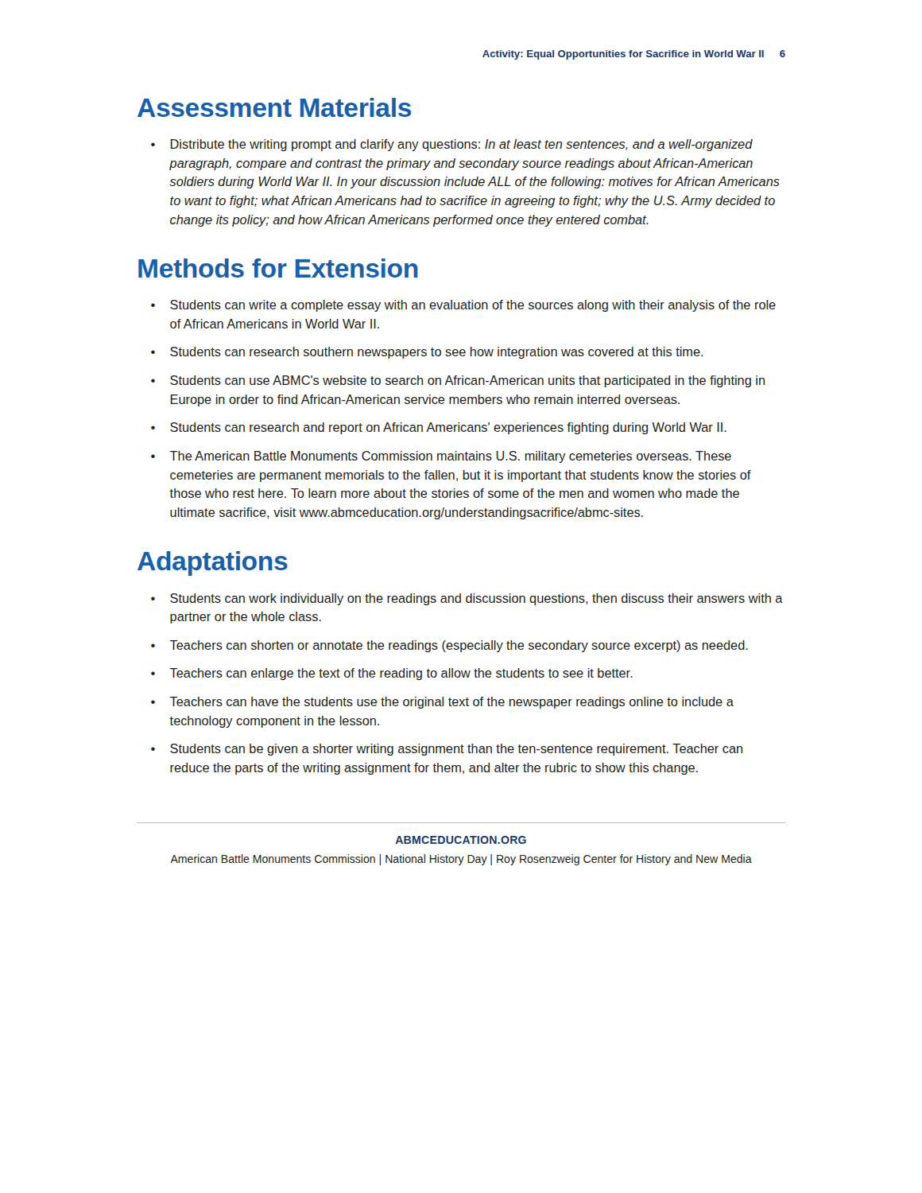Activity: Equal Opportunities for Sacrifice in World War II6
Assessment Materials
Distribute the writing prompt and clarify any questions: In at least ten sentences, and a well-organized paragraph, compare and contrast the primary and secondary source readings about African-American soldiers during World War II. In your discussion include ALL of the following: motives for African Americans to want to fight; what African Americans had to sacrifice in agreeing to fight; why the U.S. Army decided to change its policy; and how African Americans performed once they entered combat.
Methods for Extension
Students can write a complete essay with an evaluation of the sources along with their analysis of the role of African Americans in World War II.
Students can research southern newspapers to see how integration was covered at this time.
Students can use ABMC's website to search on African-American units that participated in the fighting in Europe in order to find African-American service members who remain interred overseas.
Students can research and report on African Americans' experiences fighting during World War II.
The American Battle Monuments Commission maintains U.S. military cemeteries overseas. These cemeteries are permanent memorials to the fallen, but it is important that students know the stories of those who rest here. To learn more about the stories of some of the men and women who made the ultimate sacrifice, visit www.abmceducation.org/understandingsacrifice/abmc-sites.
Adaptations
Students can work individually on the readings and discussion questions, then discuss their answers with a partner or the whole class.
Teachers can shorten or annotate the readings (especially the secondary source excerpt) as needed.
Teachers can enlarge the text of the reading to allow the students to see it better.
Teachers can have the students use the original text of the newspaper readings online to include a technology component in the lesson.
Students can be given a shorter writing assignment than the ten-sentence requirement. Teacher can reduce the parts of the writing assignment for them, and alter the rubric to show this change.
ABMCEDUCATION.ORG
American Battle Monuments Commission | National History Day | Roy Rosenzweig Center for History and New Media